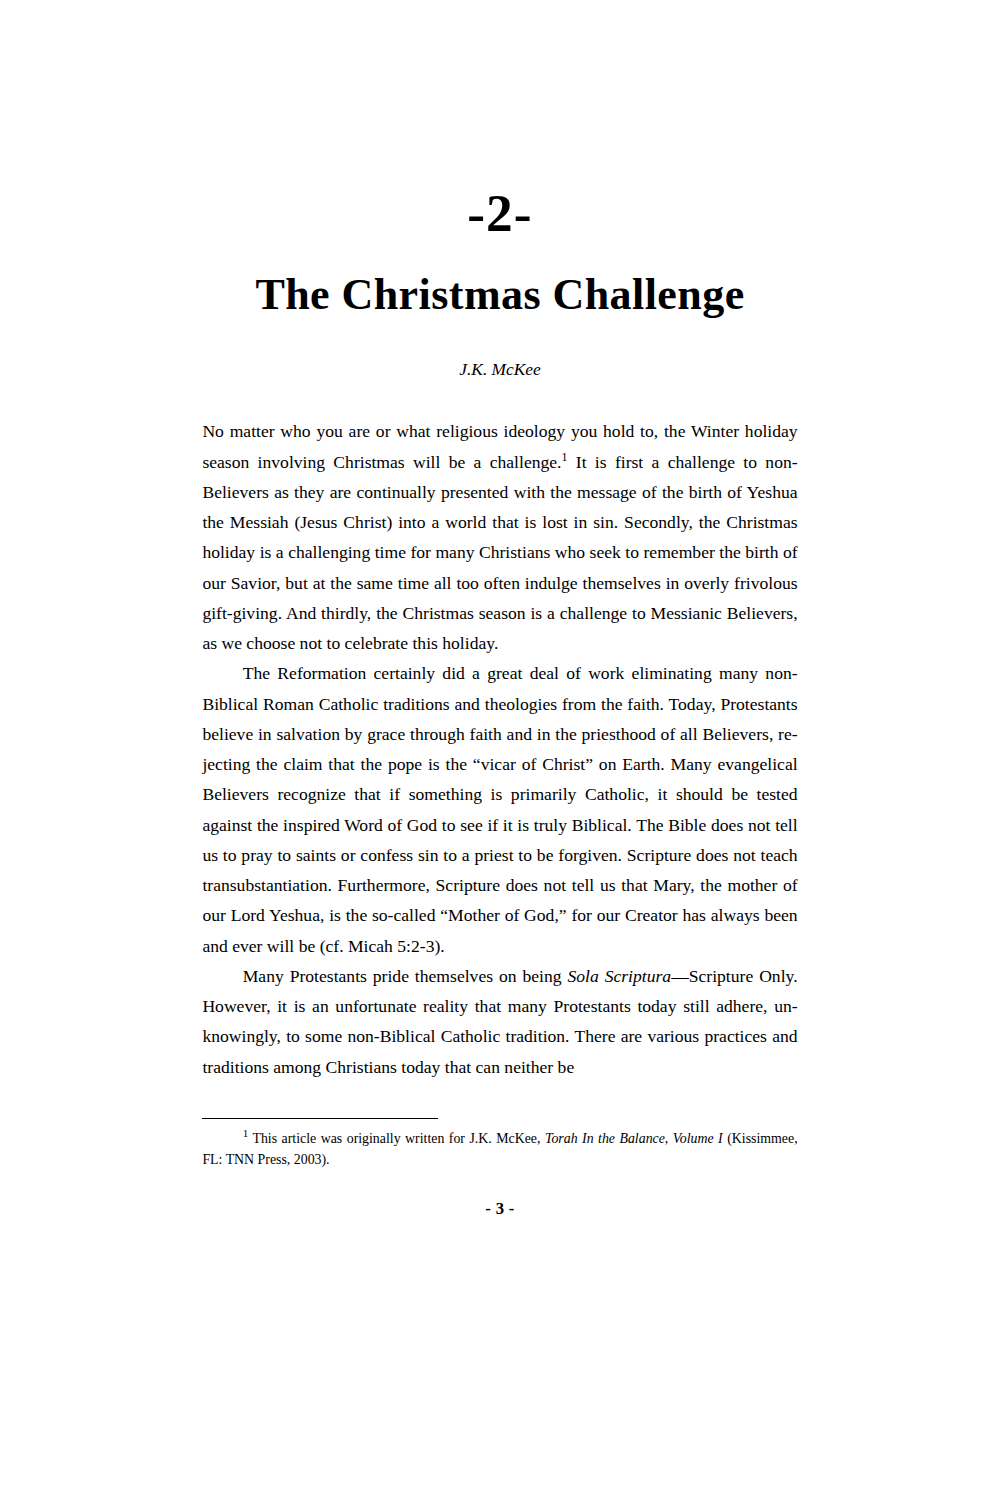-2-
The Christmas Challenge
J.K. McKee
No matter who you are or what religious ideology you hold to, the Winter holiday season involving Christmas will be a challenge.1 It is first a challenge to non-Believers as they are continually presented with the message of the birth of Yeshua the Messiah (Jesus Christ) into a world that is lost in sin. Secondly, the Christmas holiday is a challenging time for many Christians who seek to remember the birth of our Savior, but at the same time all too often indulge themselves in overly frivolous gift-giving. And thirdly, the Christmas season is a challenge to Messianic Believers, as we choose not to celebrate this holiday.
The Reformation certainly did a great deal of work eliminating many non-Biblical Roman Catholic traditions and theologies from the faith. Today, Protestants believe in salvation by grace through faith and in the priesthood of all Believers, rejecting the claim that the pope is the “vicar of Christ” on Earth. Many evangelical Believers recognize that if something is primarily Catholic, it should be tested against the inspired Word of God to see if it is truly Biblical. The Bible does not tell us to pray to saints or confess sin to a priest to be forgiven. Scripture does not teach transubstantiation. Furthermore, Scripture does not tell us that Mary, the mother of our Lord Yeshua, is the so-called “Mother of God,” for our Creator has always been and ever will be (cf. Micah 5:2-3).
Many Protestants pride themselves on being Sola Scriptura—Scripture Only. However, it is an unfortunate reality that many Protestants today still adhere, unknowingly, to some non-Biblical Catholic tradition. There are various practices and traditions among Christians today that can neither be
1 This article was originally written for J.K. McKee, Torah In the Balance, Volume I (Kissimmee, FL: TNN Press, 2003).
- 3 -